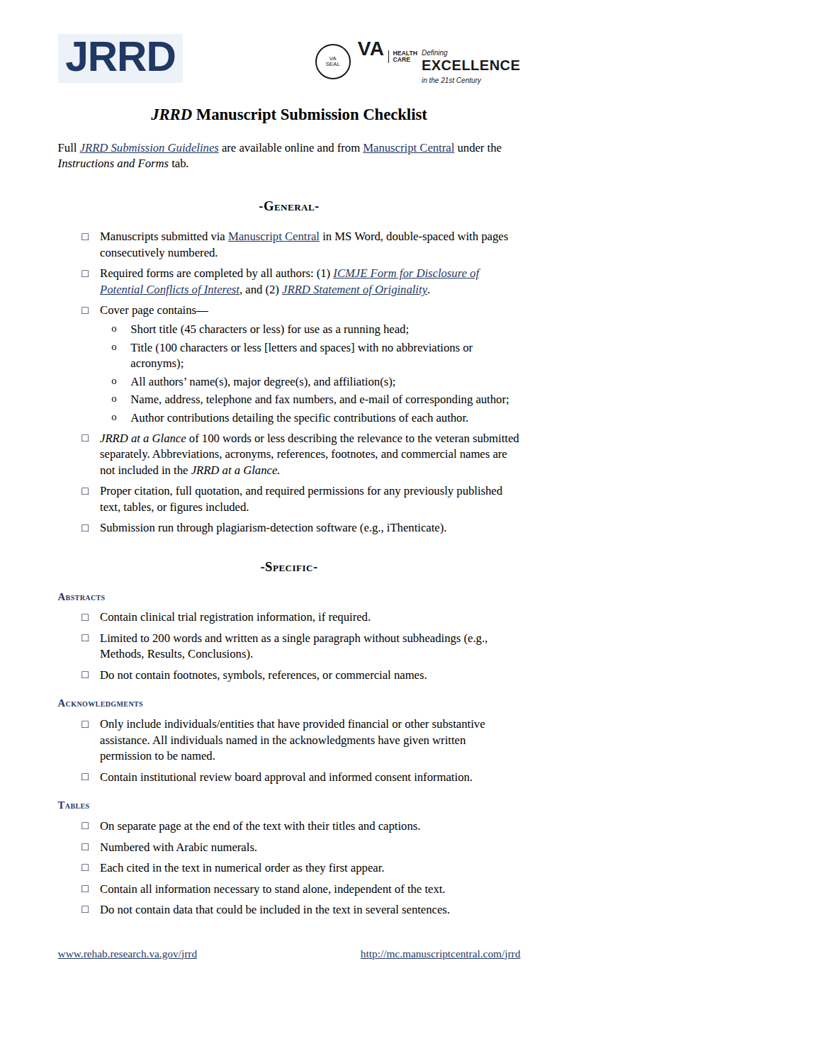JRRD
VA
SEAL
VA Health
Care Defining
Excellence
in the 21st Century
JRRD Manuscript Submission Checklist
Full JRRD Submission Guidelines are available online and from Manuscript Central under the Instructions and Forms tab.
-General-
Manuscripts submitted via Manuscript Central in MS Word, double-spaced with pages consecutively numbered.
Required forms are completed by all authors: (1) ICMJE Form for Disclosure of Potential Conflicts of Interest, and (2) JRRD Statement of Originality.
Cover page contains—
Short title (45 characters or less) for use as a running head;
Title (100 characters or less [letters and spaces] with no abbreviations or acronyms);
All authors’ name(s), major degree(s), and affiliation(s);
Name, address, telephone and fax numbers, and e-mail of corresponding author;
Author contributions detailing the specific contributions of each author.
JRRD at a Glance of 100 words or less describing the relevance to the veteran submitted separately. Abbreviations, acronyms, references, footnotes, and commercial names are not included in the JRRD at a Glance.
Proper citation, full quotation, and required permissions for any previously published text, tables, or figures included.
Submission run through plagiarism-detection software (e.g., iThenticate).
-Specific-
Abstracts
Contain clinical trial registration information, if required.
Limited to 200 words and written as a single paragraph without subheadings (e.g., Methods, Results, Conclusions).
Do not contain footnotes, symbols, references, or commercial names.
Acknowledgments
Only include individuals/entities that have provided financial or other substantive assistance. All individuals named in the acknowledgments have given written permission to be named.
Contain institutional review board approval and informed consent information.
Tables
On separate page at the end of the text with their titles and captions.
Numbered with Arabic numerals.
Each cited in the text in numerical order as they first appear.
Contain all information necessary to stand alone, independent of the text.
Do not contain data that could be included in the text in several sentences.
www.rehab.research.va.gov/jrrd http://mc.manuscriptcentral.com/jrrd